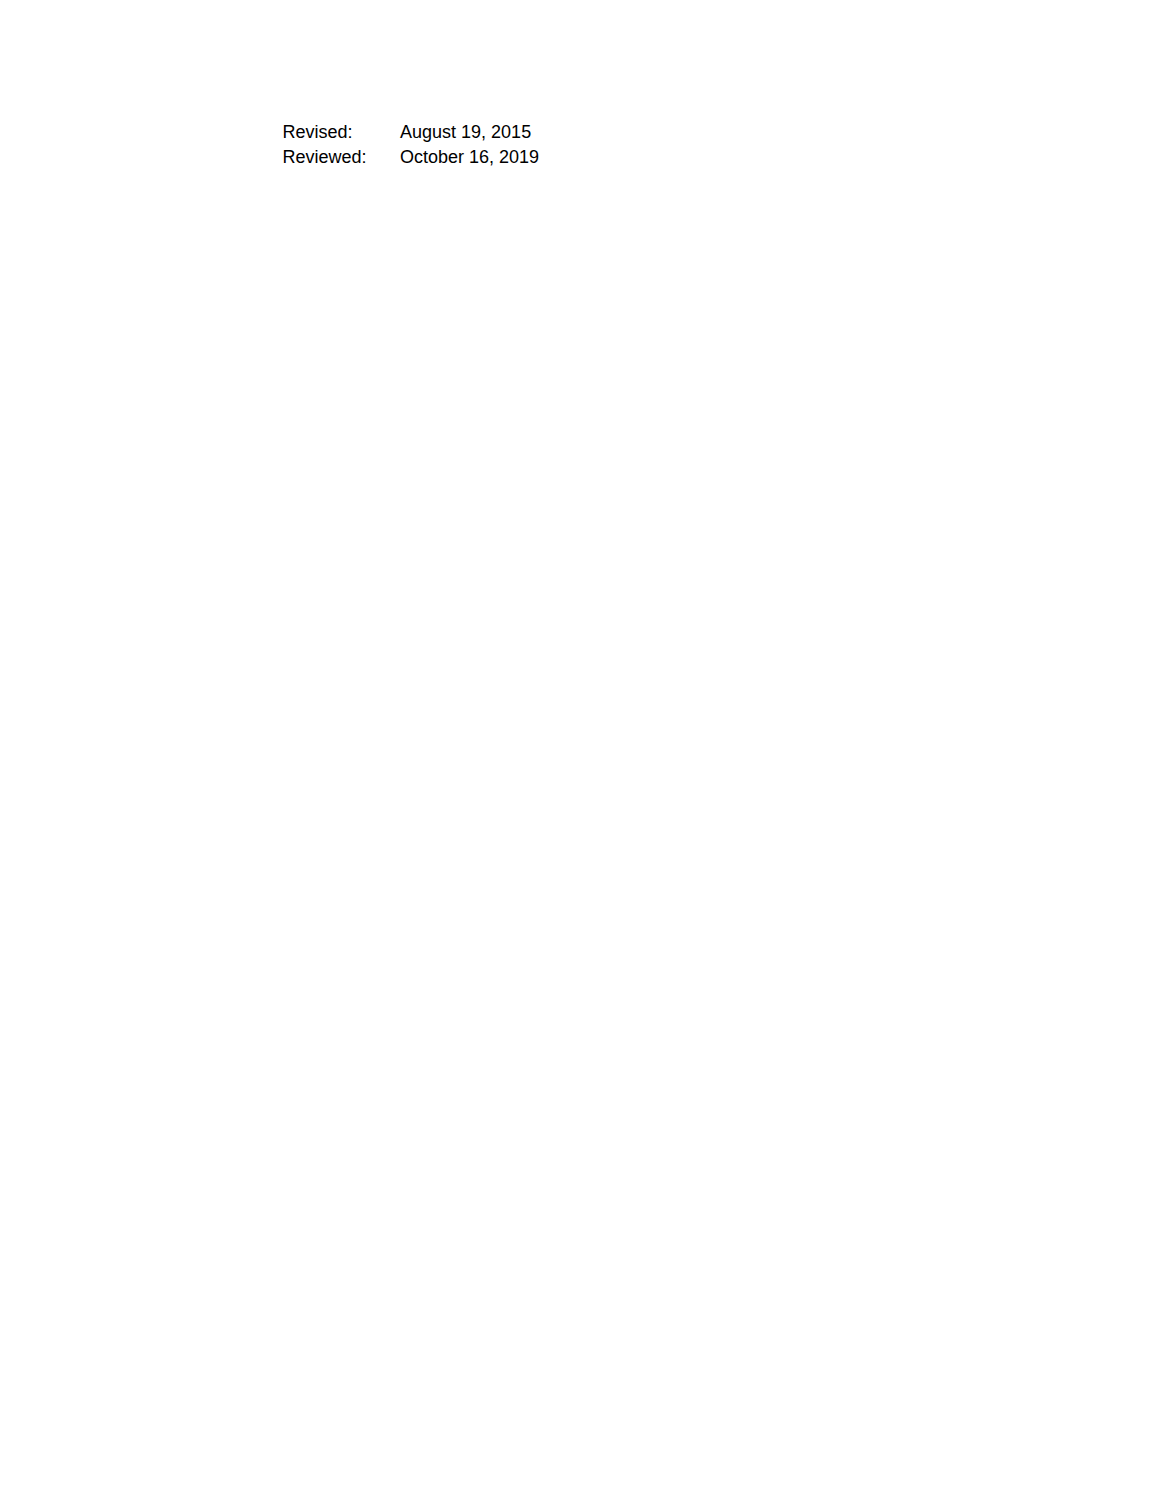| Revised: | August 19, 2015 |
| Reviewed: | October 16, 2019 |